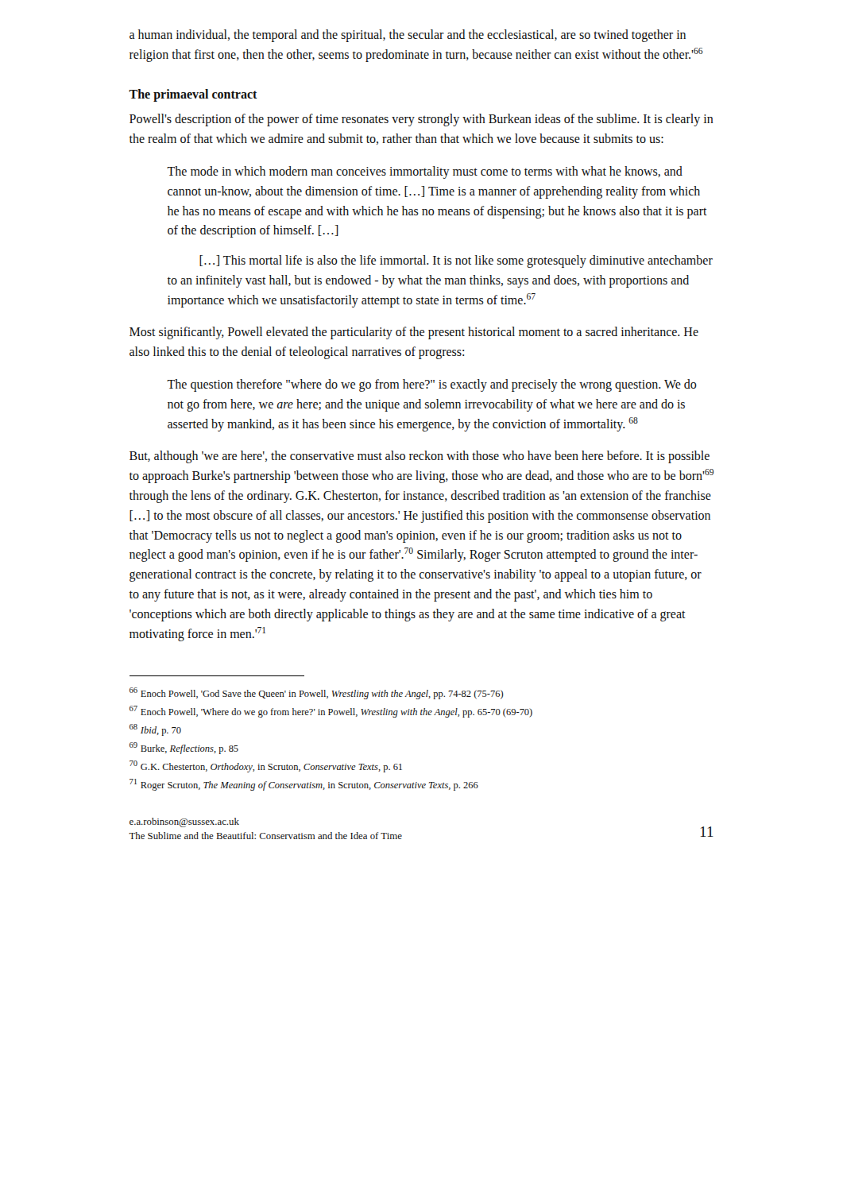a human individual, the temporal and the spiritual, the secular and the ecclesiastical, are so twined together in religion that first one, then the other, seems to predominate in turn, because neither can exist without the other.'66
The primaeval contract
Powell's description of the power of time resonates very strongly with Burkean ideas of the sublime. It is clearly in the realm of that which we admire and submit to, rather than that which we love because it submits to us:
The mode in which modern man conceives immortality must come to terms with what he knows, and cannot un-know, about the dimension of time. […] Time is a manner of apprehending reality from which he has no means of escape and with which he has no means of dispensing; but he knows also that it is part of the description of himself. […]
[…] This mortal life is also the life immortal. It is not like some grotesquely diminutive antechamber to an infinitely vast hall, but is endowed - by what the man thinks, says and does, with proportions and importance which we unsatisfactorily attempt to state in terms of time.67
Most significantly, Powell elevated the particularity of the present historical moment to a sacred inheritance. He also linked this to the denial of teleological narratives of progress:
The question therefore "where do we go from here?" is exactly and precisely the wrong question. We do not go from here, we are here; and the unique and solemn irrevocability of what we here are and do is asserted by mankind, as it has been since his emergence, by the conviction of immortality. 68
But, although 'we are here', the conservative must also reckon with those who have been here before. It is possible to approach Burke's partnership 'between those who are living, those who are dead, and those who are to be born'69 through the lens of the ordinary. G.K. Chesterton, for instance, described tradition as 'an extension of the franchise […] to the most obscure of all classes, our ancestors.' He justified this position with the commonsense observation that 'Democracy tells us not to neglect a good man's opinion, even if he is our groom; tradition asks us not to neglect a good man's opinion, even if he is our father'.70 Similarly, Roger Scruton attempted to ground the inter-generational contract is the concrete, by relating it to the conservative's inability 'to appeal to a utopian future, or to any future that is not, as it were, already contained in the present and the past', and which ties him to 'conceptions which are both directly applicable to things as they are and at the same time indicative of a great motivating force in men.'71
66 Enoch Powell, 'God Save the Queen' in Powell, Wrestling with the Angel, pp. 74-82 (75-76)
67 Enoch Powell, 'Where do we go from here?' in Powell, Wrestling with the Angel, pp. 65-70 (69-70)
68 Ibid, p. 70
69 Burke, Reflections, p. 85
70 G.K. Chesterton, Orthodoxy, in Scruton, Conservative Texts, p. 61
71 Roger Scruton, The Meaning of Conservatism, in Scruton, Conservative Texts, p. 266
e.a.robinson@sussex.ac.uk
The Sublime and the Beautiful: Conservatism and the Idea of Time
11